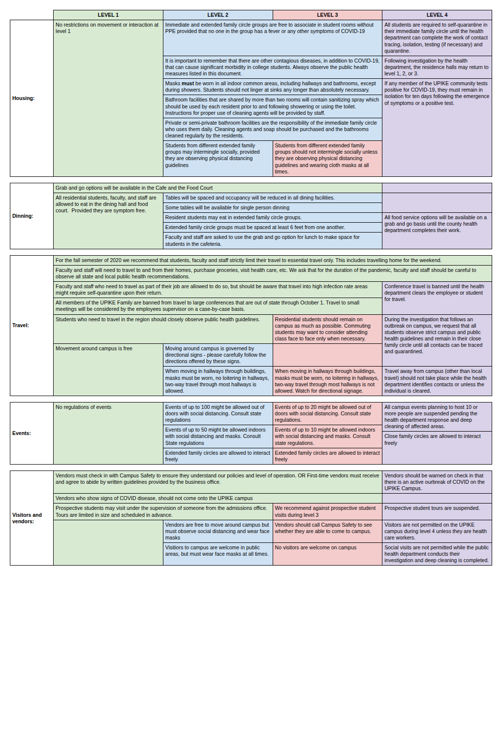| | LEVEL 1 | LEVEL 2 | LEVEL 3 | LEVEL 4 |
| Housing: | No restrictions on movement or interaction at level 1 | Immediate and extended family circle groups are free to associate in student rooms without PPE provided that no one in the group has a fever or any other symptoms of COVID-19 | All students are required to self-quarantine in their immediate family circle until the health department can complete the work of contact tracing, isolation, testing (if necessary) and quarantine. |
| It is important to remember that there are other contagious diseases, in addition to COVID-19, that can cause significant morbidity in college students. Always observe the public health measures listed in this document. | Following investigation by the health department, the residence halls may return to level 1, 2, or 3. |
| Masks must be worn in all indoor common areas, including hallways and bathrooms, except during showers. Students should not linger at sinks any longer than absolutely necessary. | If any member of the UPIKE community tests positive for COVID-19, they must remain in isolation for ten days following the emergence of symptoms or a positive test. |
| Bathroom facilities that are shared by more than two rooms will contain sanitizing spray which should be used by each resident prior to and following showering or using the toilet. Instructions for proper use of cleaning agents will be provided by staff. |
| Private or semi-private bathroom facilities are the responsibility of the immediate family circle who uses them daily. Cleaning agents and soap should be purchased and the bathrooms cleaned regularly by the residents. |
| Students from different extended family groups may intermingle socially, provided they are observing physical distancing guidelines | Students from different extended family groups should not intermingle socially unless they are observing physical distancing guidelines and wearing cloth masks at all times. |
| Dinning: | Grab and go options will be available in the Cafe and the Food Court | |
| All residential students, faculty, and staff are allowed to eat in the dining hall and food court. Provided they are symptom free. | Tables will be spaced and occupancy will be reduced in all dining facilities. | |
| Some tables will be available for single person dinning |
| Resident students may eat in extended family circle groups. | All food service options will be available on a grab and go basis until the county health department completes their work. |
| Extended family circle groups must be spaced at least 6 feet from one another. |
| Faculty and staff are asked to use the grab and go option for lunch to make space for students in the cafeteria. |
| Travel: | For the fall semester of 2020 we recommend that students, faculty and staff strictly limit their travel to essential travel only. This includes travelling home for the weekend. |
| Faculty and staff will need to travel to and from their homes, purchase groceries, visit health care, etc. We ask that for the duration of the pandemic, faculty and staff should be careful to observe all state and local public health recommendations. |
| Faculty and staff who need to travel as part of their job are allowed to do so, but should be aware that travel into high infection rate areas might require self-quarantine upon their return. | Conference travel is banned until the health department clears the employee or student for travel. |
| All members of the UPIKE Family are banned from travel to large conferences that are out of state through October 1. Travel to small meetings will be considered by the employees supervisor on a case-by-case basis. |
| Students who need to travel in the region should closely observe public health guidelines. | Residential students should remain on campus as much as possible. Commuting students may want to consider attending class face to face only when necessary. | During the investigation that follows an outbreak on campus, we request that all students observe strict campus and public health guidelines and remain in their close family circle until all contacts can be traced and quarantined. |
| Movement around campus is free | Moving around campus is governed by directional signs - please carefully follow the directions offered by these signs. |
| When moving in hallways through buildings, masks must be worn, no loitering in hallways, two-way travel through most hallways is allowed. | When moving in hallways through buildings, masks must be worn, no loitering in hallways, two-way travel through most hallways is not allowed. Watch for directional signage. | Travel away from campus (other than local travel) should not take place while the health department identifies contacts or unless the individual is cleared. |
| Events: | No regulations of events | Events of up to 100 might be allowed out of doors with social distancing. Consult state regulations | Events of up to 20 might be allowed out of doors with social distancing. Consult state regulations. | All campus events planning to host 10 or more people are suspended pending the health department response and deep cleaning of affected areas. |
| Events of up to 50 might be allowed indoors with social distancing and masks. Consult State regulations | Events of up to 10 might be allowed indoors with social distancing and masks. Consult state regulations. |
| Close family circles are allowed to interact freely |
| Extended family circles are allowed to interact freely | Extended family circles are allowed to interact freely |
| Visitors and vendors: | Vendors must check in with Campus Safety to ensure they understand our policies and level of operation. OR First-time vendors must receive and agree to abide by written guidelines provided by the business office. | Vendors should be warned on check in that there is an active ourbreak of COVID on the UPIKE Campus. |
| Vendors who show signs of COVID disease, should not come onto the UPIKE campus | |
| Prospective students may visit under the supervision of someone from the admissions office. Tours are limited in size and scheduled in advance. | We recommend against prospective student visits during level 3 |
| Prospective student tours are suspended. |
| | Vendors are free to move around campus but must observe social distancing and wear face masks | Vendors should call Campus Safety to see whether they are able to come to campus. | Visitors are not permitted on the UPIKE campus during level 4 unless they are health care workers. |
| Visitiors to campus are welcome in public areas, but must wear face masks at all times. | No visitors are welcome on campus | Social visits are not permitted while the public health department conducts their investigation and deep cleaning is completed. |